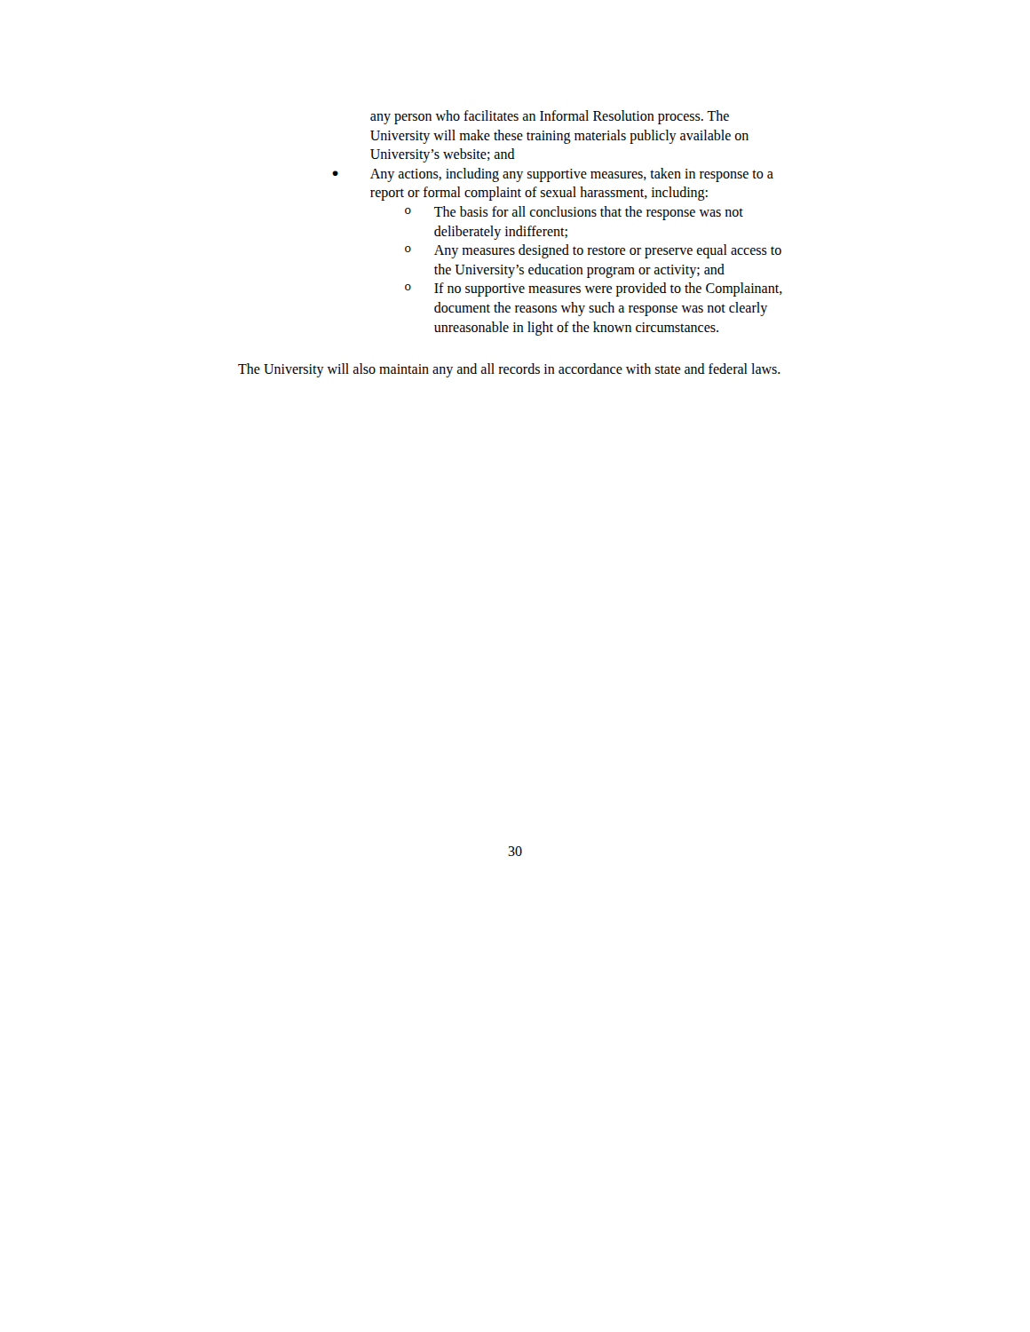any person who facilitates an Informal Resolution process. The University will make these training materials publicly available on University’s website; and
●
Any actions, including any supportive measures, taken in response to a report or formal complaint of sexual harassment, including:
o
The basis for all conclusions that the response was not deliberately indifferent;
o
Any measures designed to restore or preserve equal access to the University’s education program or activity; and
o
If no supportive measures were provided to the Complainant, document the reasons why such a response was not clearly unreasonable in light of the known circumstances.
The University will also maintain any and all records in accordance with state and federal laws.
30